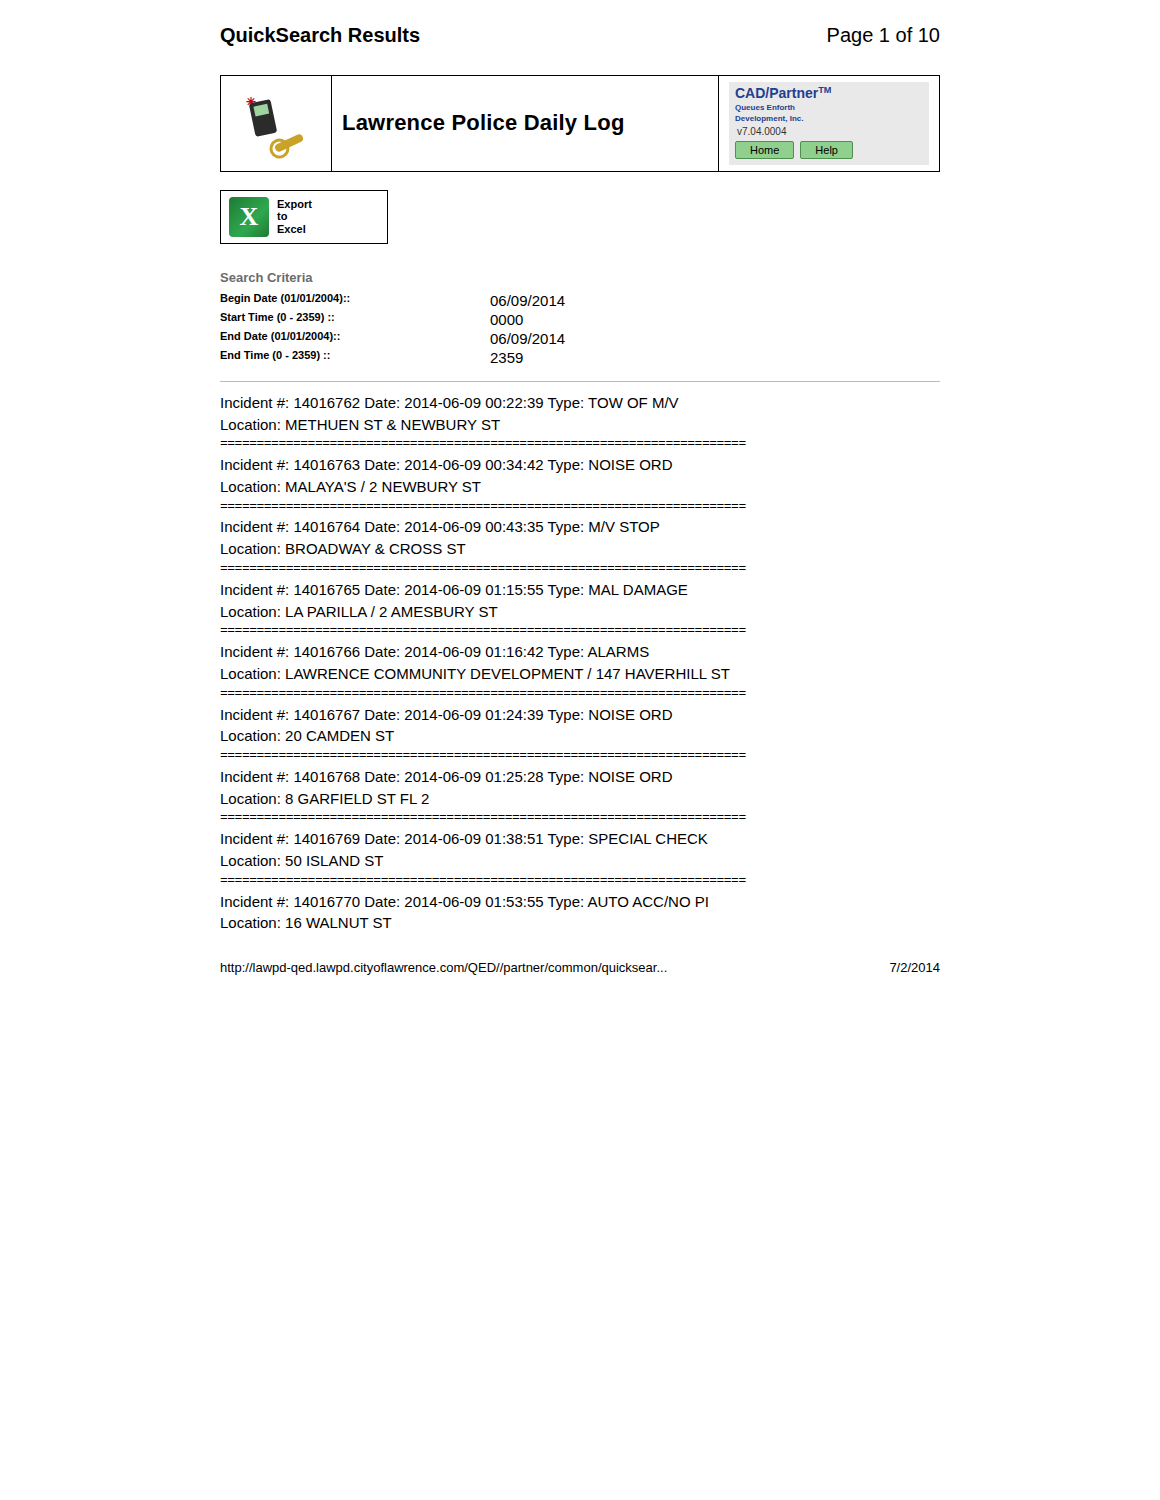QuickSearch Results Page 1 of 10
| ✳ | Lawrence Police Daily Log | CAD/Partner TM Queues Enforth Development, Inc. v7.04.0004 Home Help |
X
Export
to
Excel
Search Criteria
| Begin Date (01/01/2004):: | 06/09/2014 |
| Start Time (0 - 2359) :: | 0000 |
| End Date (01/01/2004):: | 06/09/2014 |
| End Time (0 - 2359) :: | 2359 |
Incident #: 14016762 Date: 2014-06-09 00:22:39 Type: TOW OF M/V
Location: METHUEN ST & NEWBURY ST
========================================================================
Incident #: 14016763 Date: 2014-06-09 00:34:42 Type: NOISE ORD
Location: MALAYA'S / 2 NEWBURY ST
========================================================================
Incident #: 14016764 Date: 2014-06-09 00:43:35 Type: M/V STOP
Location: BROADWAY & CROSS ST
========================================================================
Incident #: 14016765 Date: 2014-06-09 01:15:55 Type: MAL DAMAGE
Location: LA PARILLA / 2 AMESBURY ST
========================================================================
Incident #: 14016766 Date: 2014-06-09 01:16:42 Type: ALARMS
Location: LAWRENCE COMMUNITY DEVELOPMENT / 147 HAVERHILL ST
========================================================================
Incident #: 14016767 Date: 2014-06-09 01:24:39 Type: NOISE ORD
Location: 20 CAMDEN ST
========================================================================
Incident #: 14016768 Date: 2014-06-09 01:25:28 Type: NOISE ORD
Location: 8 GARFIELD ST FL 2
========================================================================
Incident #: 14016769 Date: 2014-06-09 01:38:51 Type: SPECIAL CHECK
Location: 50 ISLAND ST
========================================================================
Incident #: 14016770 Date: 2014-06-09 01:53:55 Type: AUTO ACC/NO PI
Location: 16 WALNUT ST
http://lawpd-qed.lawpd.cityoflawrence.com/QED//partner/common/quicksear... 7/2/2014